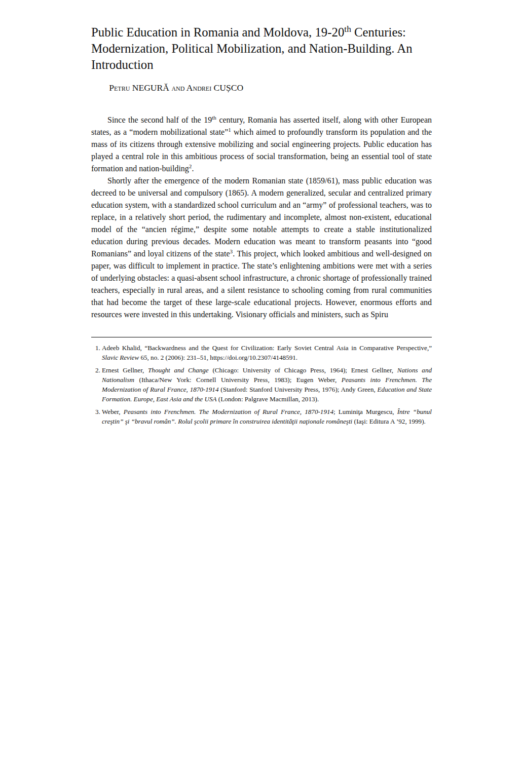Public Education in Romania and Moldova, 19-20th Centuries: Modernization, Political Mobilization, and Nation-Building. An Introduction
Petru NEGURĂ and Andrei CUȘCO
Since the second half of the 19th century, Romania has asserted itself, along with other European states, as a “modern mobilizational state”1 which aimed to profoundly transform its population and the mass of its citizens through extensive mobilizing and social engineering projects. Public education has played a central role in this ambitious process of social transformation, being an essential tool of state formation and nation-building2.
Shortly after the emergence of the modern Romanian state (1859/61), mass public education was decreed to be universal and compulsory (1865). A modern generalized, secular and centralized primary education system, with a standardized school curriculum and an “army” of professional teachers, was to replace, in a relatively short period, the rudimentary and incomplete, almost non-existent, educational model of the “ancien régime,” despite some notable attempts to create a stable institutionalized education during previous decades. Modern education was meant to transform peasants into “good Romanians” and loyal citizens of the state3. This project, which looked ambitious and well-designed on paper, was difficult to implement in practice. The state’s enlightening ambitions were met with a series of underlying obstacles: a quasi-absent school infrastructure, a chronic shortage of professionally trained teachers, especially in rural areas, and a silent resistance to schooling coming from rural communities that had become the target of these large-scale educational projects. However, enormous efforts and resources were invested in this undertaking. Visionary officials and ministers, such as Spiru
Adeeb Khalid, “Backwardness and the Quest for Civilization: Early Soviet Central Asia in Comparative Perspective,” Slavic Review 65, no. 2 (2006): 231–51, https://doi.org/10.2307/4148591.
Ernest Gellner, Thought and Change (Chicago: University of Chicago Press, 1964); Ernest Gellner, Nations and Nationalism (Ithaca/New York: Cornell University Press, 1983); Eugen Weber, Peasants into Frenchmen. The Modernization of Rural France, 1870-1914 (Stanford: Stanford University Press, 1976); Andy Green, Education and State Formation. Europe, East Asia and the USA (London: Palgrave Macmillan, 2013).
Weber, Peasants into Frenchmen. The Modernization of Rural France, 1870-1914; Luminiţa Murgescu, Între “bunul creştin” şi “bravul român”. Rolul şcolii primare în construirea identităţii naţionale româneşti (Iaşi: Editura A ’92, 1999).